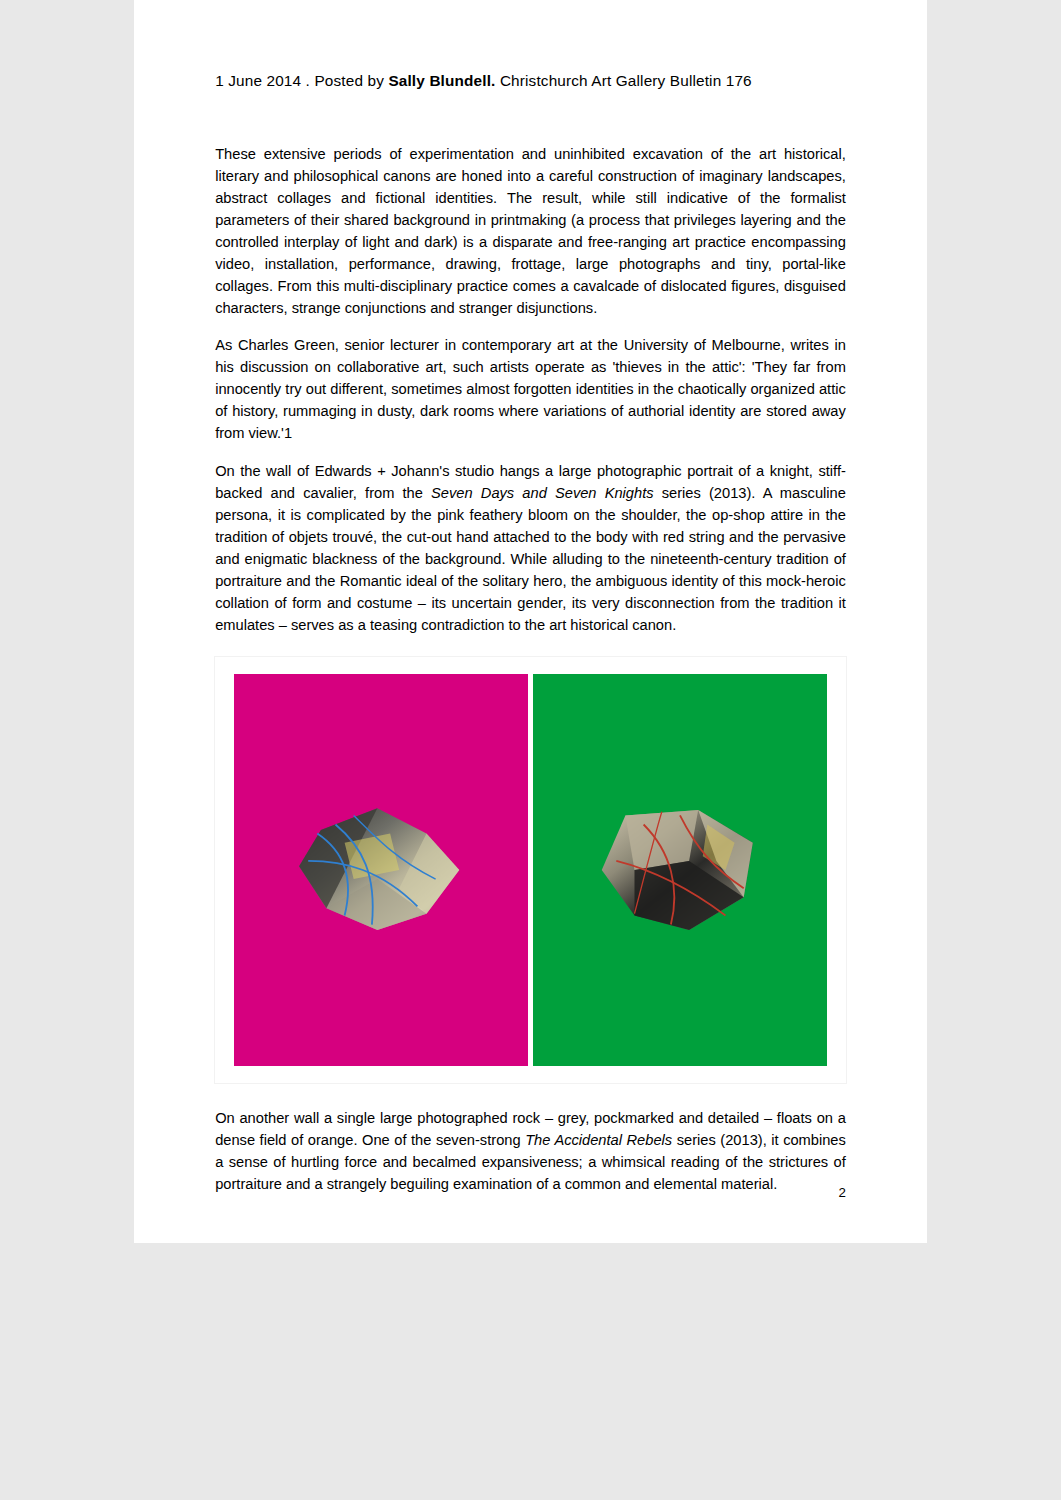1 June 2014 . Posted by Sally Blundell. Christchurch Art Gallery Bulletin 176
These extensive periods of experimentation and uninhibited excavation of the art historical, literary and philosophical canons are honed into a careful construction of imaginary landscapes, abstract collages and fictional identities. The result, while still indicative of the formalist parameters of their shared background in printmaking (a process that privileges layering and the controlled interplay of light and dark) is a disparate and free-ranging art practice encompassing video, installation, performance, drawing, frottage, large photographs and tiny, portal-like collages. From this multi-disciplinary practice comes a cavalcade of dislocated figures, disguised characters, strange conjunctions and stranger disjunctions.
As Charles Green, senior lecturer in contemporary art at the University of Melbourne, writes in his discussion on collaborative art, such artists operate as 'thieves in the attic': 'They far from innocently try out different, sometimes almost forgotten identities in the chaotically organized attic of history, rummaging in dusty, dark rooms where variations of authorial identity are stored away from view.'1
On the wall of Edwards + Johann's studio hangs a large photographic portrait of a knight, stiff-backed and cavalier, from the Seven Days and Seven Knights series (2013). A masculine persona, it is complicated by the pink feathery bloom on the shoulder, the op-shop attire in the tradition of objets trouvé, the cut-out hand attached to the body with red string and the pervasive and enigmatic blackness of the background. While alluding to the nineteenth-century tradition of portraiture and the Romantic ideal of the solitary hero, the ambiguous identity of this mock-heroic collation of form and costume – its uncertain gender, its very disconnection from the tradition it emulates – serves as a teasing contradiction to the art historical canon.
On another wall a single large photographed rock – grey, pockmarked and detailed – floats on a dense field of orange. One of the seven-strong The Accidental Rebels series (2013), it combines a sense of hurtling force and becalmed expansiveness; a whimsical reading of the strictures of portraiture and a strangely beguiling examination of a common and elemental material.
2